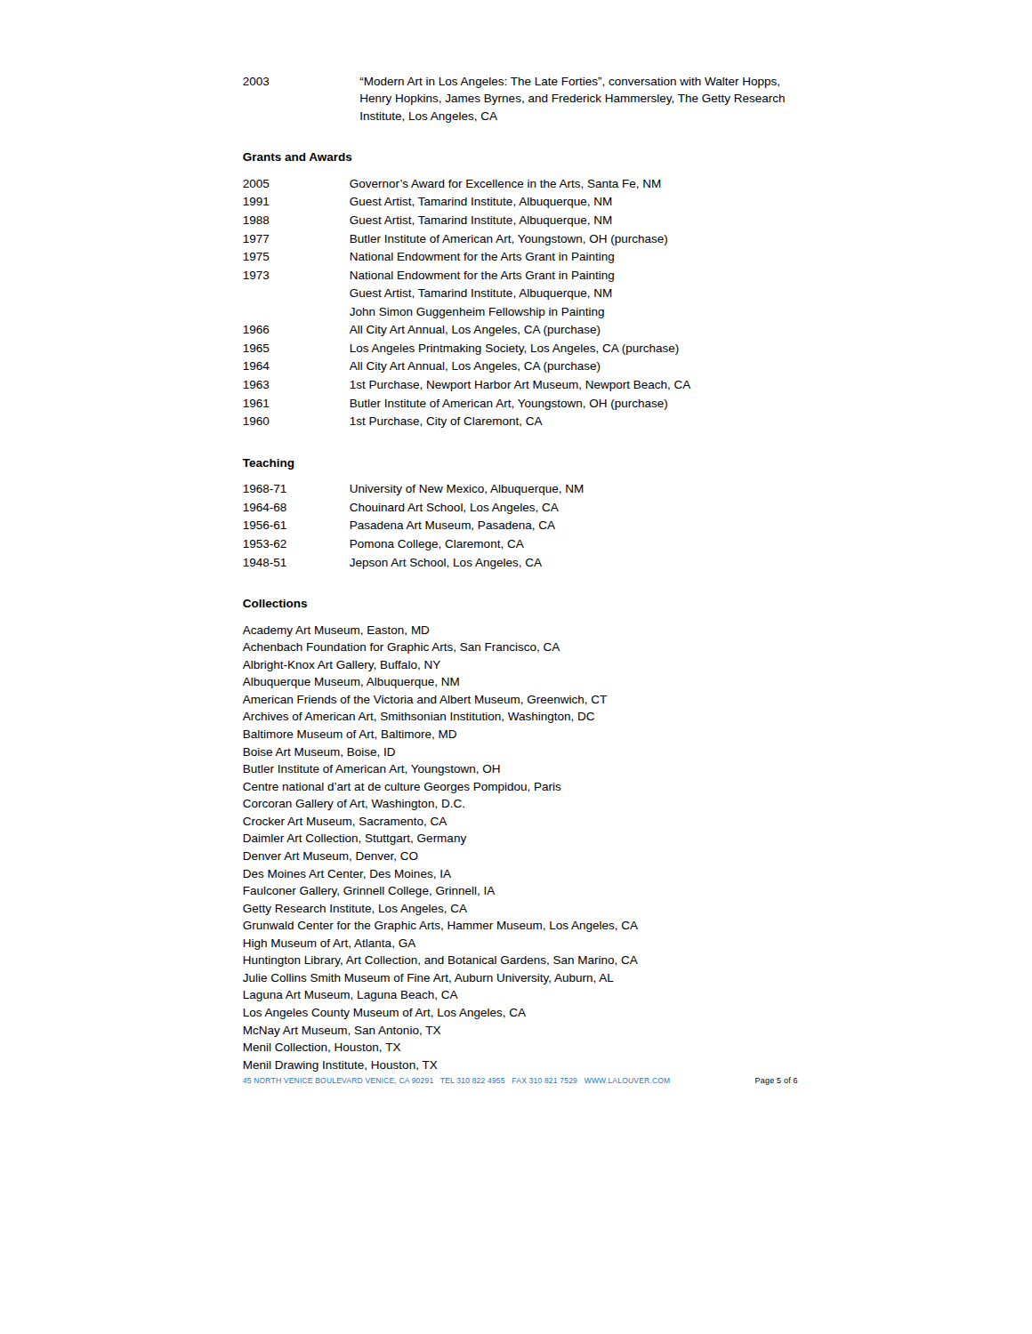| 2003 | “Modern Art in Los Angeles: The Late Forties”, conversation with Walter Hopps, Henry Hopkins, James Byrnes, and Frederick Hammersley, The Getty Research Institute, Los Angeles, CA |
Grants and Awards
| 2005 | Governor’s Award for Excellence in the Arts, Santa Fe, NM |
| 1991 | Guest Artist, Tamarind Institute, Albuquerque, NM |
| 1988 | Guest Artist, Tamarind Institute, Albuquerque, NM |
| 1977 | Butler Institute of American Art, Youngstown, OH (purchase) |
| 1975 | National Endowment for the Arts Grant in Painting |
| 1973 | National Endowment for the Arts Grant in Painting |
| | Guest Artist, Tamarind Institute, Albuquerque, NM |
| | John Simon Guggenheim Fellowship in Painting |
| 1966 | All City Art Annual, Los Angeles, CA (purchase) |
| 1965 | Los Angeles Printmaking Society, Los Angeles, CA (purchase) |
| 1964 | All City Art Annual, Los Angeles, CA (purchase) |
| 1963 | 1st Purchase, Newport Harbor Art Museum, Newport Beach, CA |
| 1961 | Butler Institute of American Art, Youngstown, OH (purchase) |
| 1960 | 1st Purchase, City of Claremont, CA |
Teaching
| 1968-71 | University of New Mexico, Albuquerque, NM |
| 1964-68 | Chouinard Art School, Los Angeles, CA |
| 1956-61 | Pasadena Art Museum, Pasadena, CA |
| 1953-62 | Pomona College, Claremont, CA |
| 1948-51 | Jepson Art School, Los Angeles, CA |
Collections
Academy Art Museum, Easton, MD
Achenbach Foundation for Graphic Arts, San Francisco, CA
Albright-Knox Art Gallery, Buffalo, NY
Albuquerque Museum, Albuquerque, NM
American Friends of the Victoria and Albert Museum, Greenwich, CT
Archives of American Art, Smithsonian Institution, Washington, DC
Baltimore Museum of Art, Baltimore, MD
Boise Art Museum, Boise, ID
Butler Institute of American Art, Youngstown, OH
Centre national d’art at de culture Georges Pompidou, Paris
Corcoran Gallery of Art, Washington, D.C.
Crocker Art Museum, Sacramento, CA
Daimler Art Collection, Stuttgart, Germany
Denver Art Museum, Denver, CO
Des Moines Art Center, Des Moines, IA
Faulconer Gallery, Grinnell College, Grinnell, IA
Getty Research Institute, Los Angeles, CA
Grunwald Center for the Graphic Arts, Hammer Museum, Los Angeles, CA
High Museum of Art, Atlanta, GA
Huntington Library, Art Collection, and Botanical Gardens, San Marino, CA
Julie Collins Smith Museum of Fine Art, Auburn University, Auburn, AL
Laguna Art Museum, Laguna Beach, CA
Los Angeles County Museum of Art, Los Angeles, CA
McNay Art Museum, San Antonio, TX
Menil Collection, Houston, TX
Menil Drawing Institute, Houston, TX
Page 5 of 6 45 NORTH VENICE BOULEVARD VENICE, CA 90291 TEL 310 822 4955 FAX 310 821 7529 WWW.LALOUVER.COM